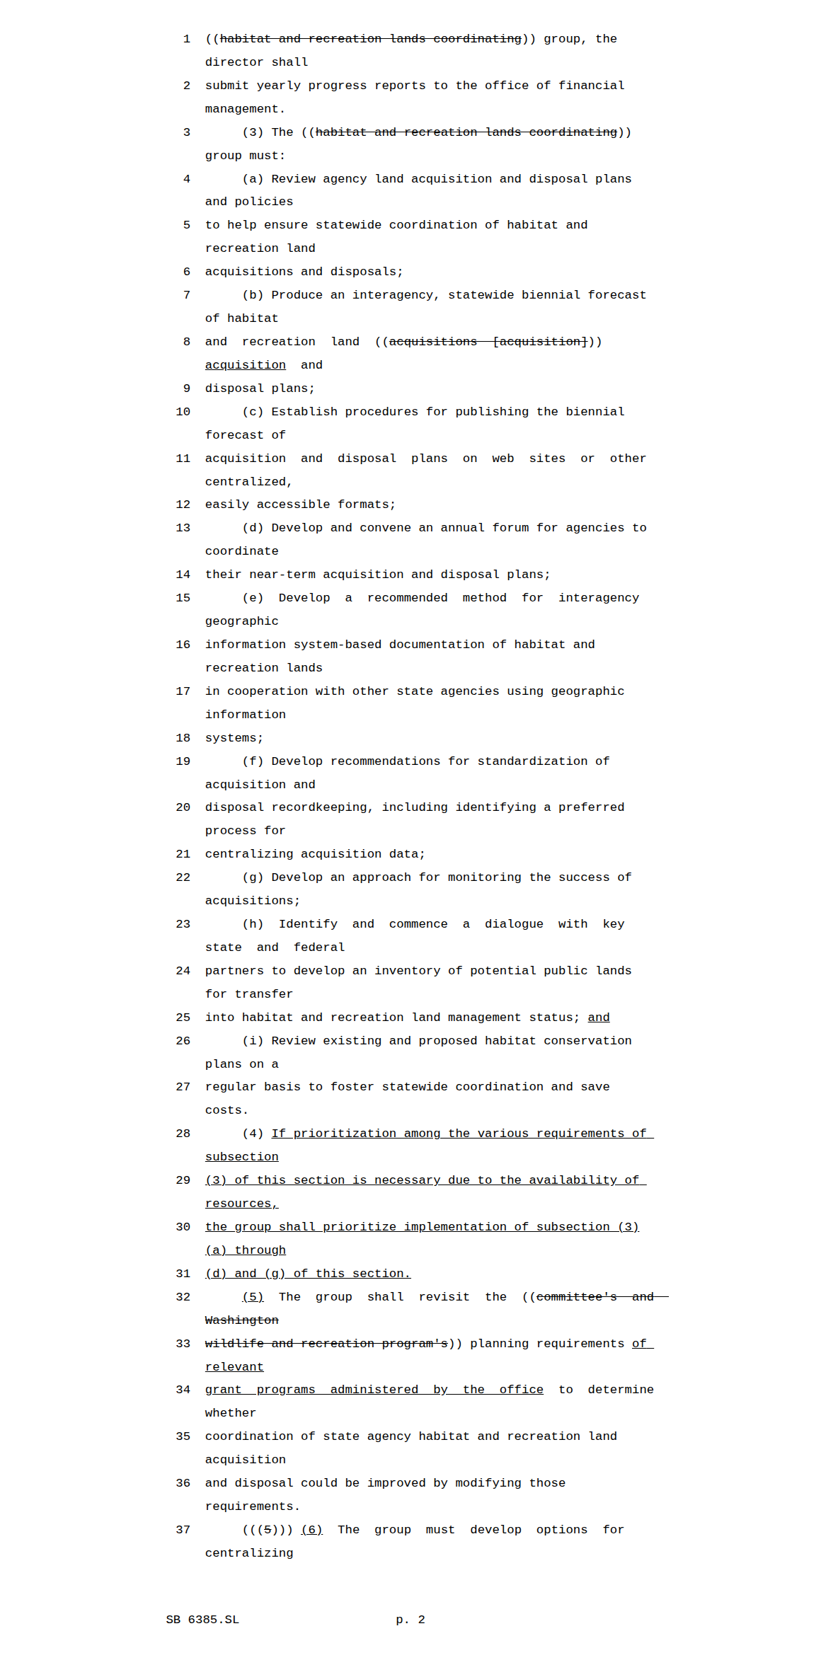((habitat and recreation lands coordinating)) group, the director shall
submit yearly progress reports to the office of financial management.
(3) The ((habitat and recreation lands coordinating)) group must:
(a) Review agency land acquisition and disposal plans and policies
to help ensure statewide coordination of habitat and recreation land
acquisitions and disposals;
(b) Produce an interagency, statewide biennial forecast of habitat
and recreation land ((acquisitions [acquisition])) acquisition and
disposal plans;
(c) Establish procedures for publishing the biennial forecast of
acquisition and disposal plans on web sites or other centralized,
easily accessible formats;
(d) Develop and convene an annual forum for agencies to coordinate
their near-term acquisition and disposal plans;
(e) Develop a recommended method for interagency geographic
information system-based documentation of habitat and recreation lands
in cooperation with other state agencies using geographic information
systems;
(f) Develop recommendations for standardization of acquisition and
disposal recordkeeping, including identifying a preferred process for
centralizing acquisition data;
(g) Develop an approach for monitoring the success of acquisitions;
(h) Identify and commence a dialogue with key state and federal
partners to develop an inventory of potential public lands for transfer
into habitat and recreation land management status; and
(i) Review existing and proposed habitat conservation plans on a
regular basis to foster statewide coordination and save costs.
(4) If prioritization among the various requirements of subsection
(3) of this section is necessary due to the availability of resources,
the group shall prioritize implementation of subsection (3)(a) through
(d) and (g) of this section.
(5) The group shall revisit the ((committee's and Washington
wildlife and recreation program's)) planning requirements of relevant
grant programs administered by the office to determine whether
coordination of state agency habitat and recreation land acquisition
and disposal could be improved by modifying those requirements.
(((5))) (6) The group must develop options for centralizing
SB 6385.SL
p. 2
SB 6385.SL